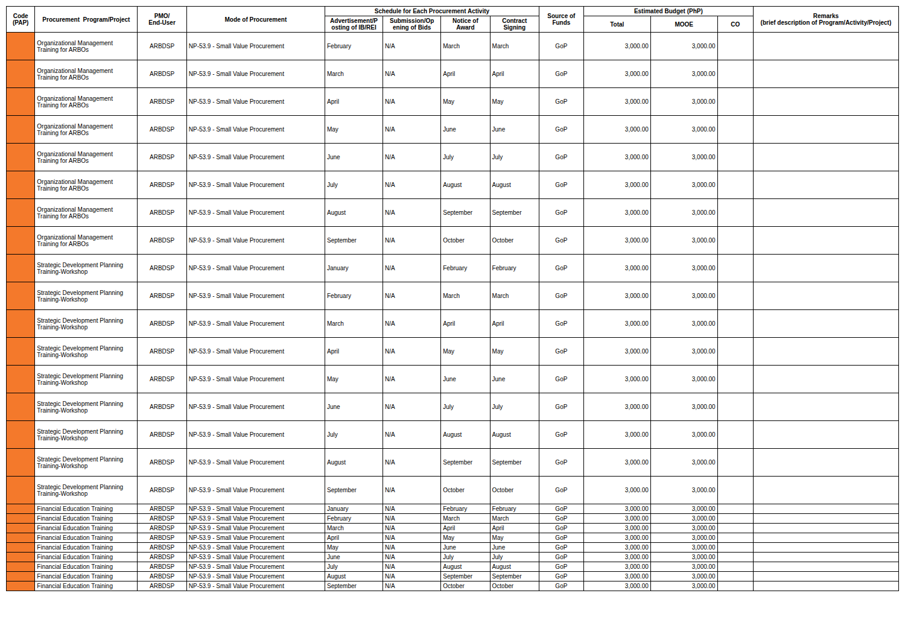| Code (PAP) | Procurement Program/Project | PMO/ End-User | Mode of Procurement | Schedule for Each Procurement Activity | Source of Funds | Estimated Budget (PhP) | Remarks (brief description of Program/Activity/Project) |
| --- | --- | --- | --- | --- | --- | --- | --- |
| Advertisement/P osting of IB/REI | Submission/Op ening of Bids | Notice of Award | Contract Signing | Total | MOOE | CO |
| | Organizational Management Training for ARBOs | ARBDSP | NP-53.9 - Small Value Procurement | February | N/A | March | March | GoP | 3,000.00 | 3,000.00 | | |
| | Organizational Management Training for ARBOs | ARBDSP | NP-53.9 - Small Value Procurement | March | N/A | April | April | GoP | 3,000.00 | 3,000.00 | | |
| | Organizational Management Training for ARBOs | ARBDSP | NP-53.9 - Small Value Procurement | April | N/A | May | May | GoP | 3,000.00 | 3,000.00 | | |
| | Organizational Management Training for ARBOs | ARBDSP | NP-53.9 - Small Value Procurement | May | N/A | June | June | GoP | 3,000.00 | 3,000.00 | | |
| | Organizational Management Training for ARBOs | ARBDSP | NP-53.9 - Small Value Procurement | June | N/A | July | July | GoP | 3,000.00 | 3,000.00 | | |
| | Organizational Management Training for ARBOs | ARBDSP | NP-53.9 - Small Value Procurement | July | N/A | August | August | GoP | 3,000.00 | 3,000.00 | | |
| | Organizational Management Training for ARBOs | ARBDSP | NP-53.9 - Small Value Procurement | August | N/A | September | September | GoP | 3,000.00 | 3,000.00 | | |
| | Organizational Management Training for ARBOs | ARBDSP | NP-53.9 - Small Value Procurement | September | N/A | October | October | GoP | 3,000.00 | 3,000.00 | | |
| | Strategic Development Planning Training-Workshop | ARBDSP | NP-53.9 - Small Value Procurement | January | N/A | February | February | GoP | 3,000.00 | 3,000.00 | | |
| | Strategic Development Planning Training-Workshop | ARBDSP | NP-53.9 - Small Value Procurement | February | N/A | March | March | GoP | 3,000.00 | 3,000.00 | | |
| | Strategic Development Planning Training-Workshop | ARBDSP | NP-53.9 - Small Value Procurement | March | N/A | April | April | GoP | 3,000.00 | 3,000.00 | | |
| | Strategic Development Planning Training-Workshop | ARBDSP | NP-53.9 - Small Value Procurement | April | N/A | May | May | GoP | 3,000.00 | 3,000.00 | | |
| | Strategic Development Planning Training-Workshop | ARBDSP | NP-53.9 - Small Value Procurement | May | N/A | June | June | GoP | 3,000.00 | 3,000.00 | | |
| | Strategic Development Planning Training-Workshop | ARBDSP | NP-53.9 - Small Value Procurement | June | N/A | July | July | GoP | 3,000.00 | 3,000.00 | | |
| | Strategic Development Planning Training-Workshop | ARBDSP | NP-53.9 - Small Value Procurement | July | N/A | August | August | GoP | 3,000.00 | 3,000.00 | | |
| | Strategic Development Planning Training-Workshop | ARBDSP | NP-53.9 - Small Value Procurement | August | N/A | September | September | GoP | 3,000.00 | 3,000.00 | | |
| | Strategic Development Planning Training-Workshop | ARBDSP | NP-53.9 - Small Value Procurement | September | N/A | October | October | GoP | 3,000.00 | 3,000.00 | | |
| | Financial Education Training | ARBDSP | NP-53.9 - Small Value Procurement | January | N/A | February | February | GoP | 3,000.00 | 3,000.00 | | |
| | Financial Education Training | ARBDSP | NP-53.9 - Small Value Procurement | February | N/A | March | March | GoP | 3,000.00 | 3,000.00 | | |
| | Financial Education Training | ARBDSP | NP-53.9 - Small Value Procurement | March | N/A | April | April | GoP | 3,000.00 | 3,000.00 | | |
| | Financial Education Training | ARBDSP | NP-53.9 - Small Value Procurement | April | N/A | May | May | GoP | 3,000.00 | 3,000.00 | | |
| | Financial Education Training | ARBDSP | NP-53.9 - Small Value Procurement | May | N/A | June | June | GoP | 3,000.00 | 3,000.00 | | |
| | Financial Education Training | ARBDSP | NP-53.9 - Small Value Procurement | June | N/A | July | July | GoP | 3,000.00 | 3,000.00 | | |
| | Financial Education Training | ARBDSP | NP-53.9 - Small Value Procurement | July | N/A | August | August | GoP | 3,000.00 | 3,000.00 | | |
| | Financial Education Training | ARBDSP | NP-53.9 - Small Value Procurement | August | N/A | September | September | GoP | 3,000.00 | 3,000.00 | | |
| | Financial Education Training | ARBDSP | NP-53.9 - Small Value Procurement | September | N/A | October | October | GoP | 3,000.00 | 3,000.00 | | |